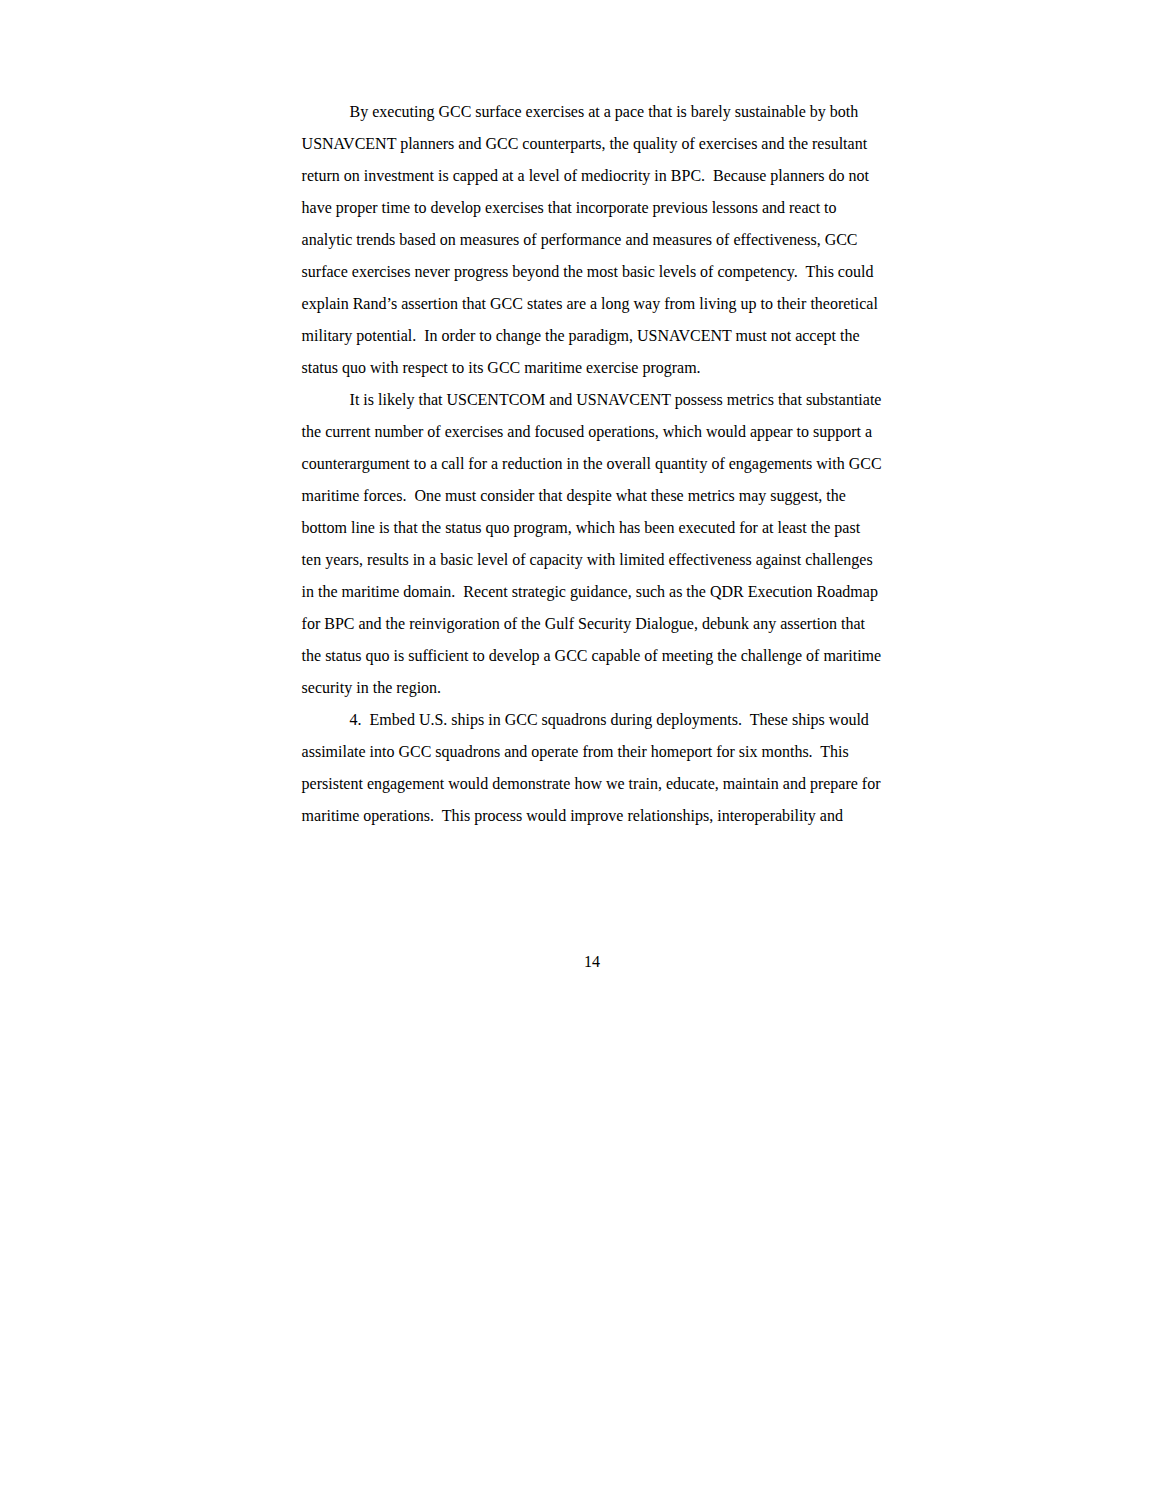By executing GCC surface exercises at a pace that is barely sustainable by both USNAVCENT planners and GCC counterparts, the quality of exercises and the resultant return on investment is capped at a level of mediocrity in BPC. Because planners do not have proper time to develop exercises that incorporate previous lessons and react to analytic trends based on measures of performance and measures of effectiveness, GCC surface exercises never progress beyond the most basic levels of competency. This could explain Rand’s assertion that GCC states are a long way from living up to their theoretical military potential. In order to change the paradigm, USNAVCENT must not accept the status quo with respect to its GCC maritime exercise program.
It is likely that USCENTCOM and USNAVCENT possess metrics that substantiate the current number of exercises and focused operations, which would appear to support a counterargument to a call for a reduction in the overall quantity of engagements with GCC maritime forces. One must consider that despite what these metrics may suggest, the bottom line is that the status quo program, which has been executed for at least the past ten years, results in a basic level of capacity with limited effectiveness against challenges in the maritime domain. Recent strategic guidance, such as the QDR Execution Roadmap for BPC and the reinvigoration of the Gulf Security Dialogue, debunk any assertion that the status quo is sufficient to develop a GCC capable of meeting the challenge of maritime security in the region.
4. Embed U.S. ships in GCC squadrons during deployments. These ships would assimilate into GCC squadrons and operate from their homeport for six months. This persistent engagement would demonstrate how we train, educate, maintain and prepare for maritime operations. This process would improve relationships, interoperability and
14